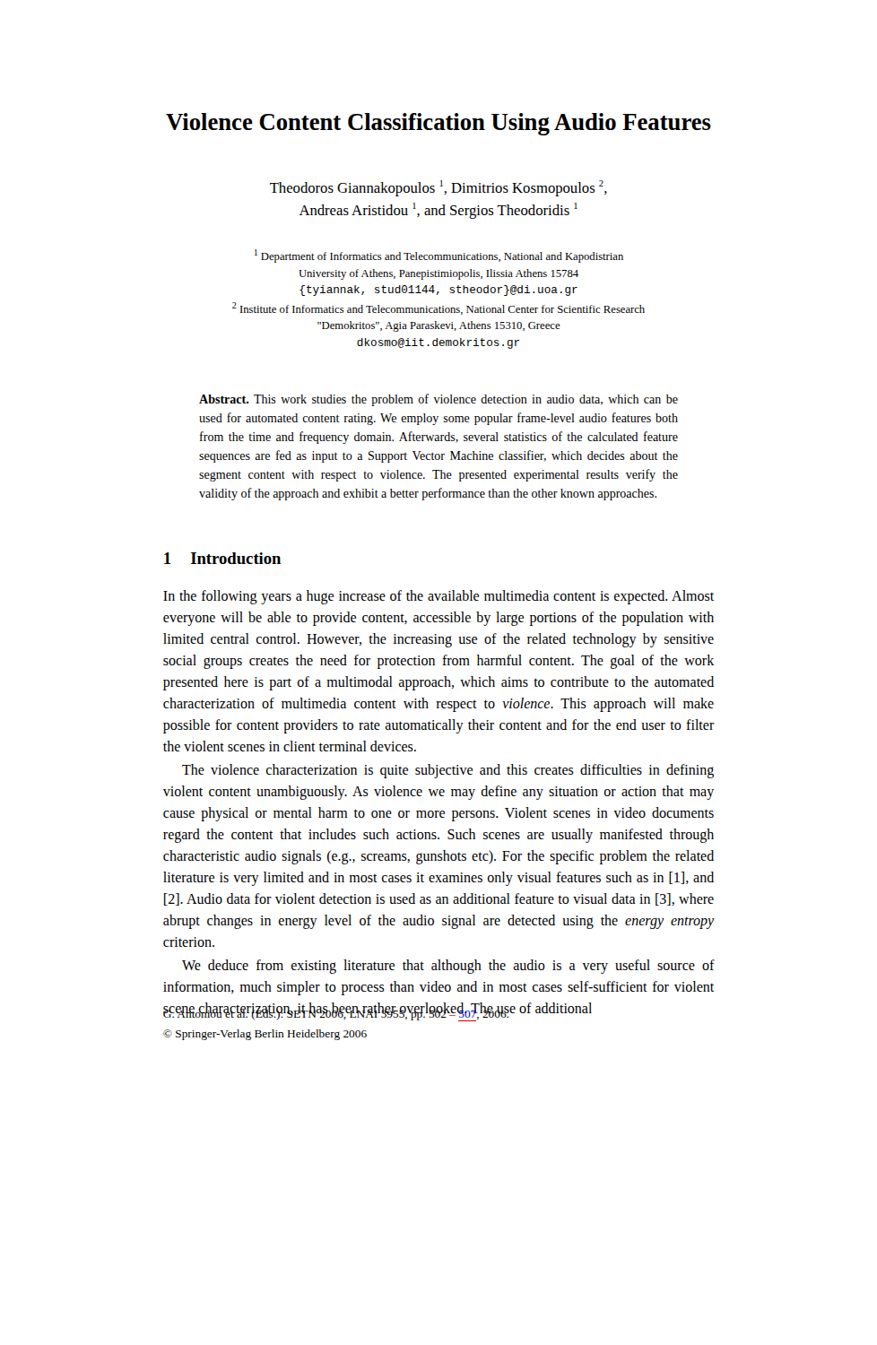Violence Content Classification Using Audio Features
Theodoros Giannakopoulos 1, Dimitrios Kosmopoulos 2,
Andreas Aristidou 1, and Sergios Theodoridis 1
1 Department of Informatics and Telecommunications, National and Kapodistrian
University of Athens, Panepistimiopolis, Ilissia Athens 15784
{tyiannak, stud01144, stheodor}@di.uoa.gr
2 Institute of Informatics and Telecommunications, National Center for Scientific Research
"Demokritos", Agia Paraskevi, Athens 15310, Greece
dkosmo@iit.demokritos.gr
Abstract. This work studies the problem of violence detection in audio data, which can be used for automated content rating. We employ some popular frame-level audio features both from the time and frequency domain. Afterwards, several statistics of the calculated feature sequences are fed as input to a Support Vector Machine classifier, which decides about the segment content with respect to violence. The presented experimental results verify the validity of the approach and exhibit a better performance than the other known approaches.
1 Introduction
In the following years a huge increase of the available multimedia content is expected. Almost everyone will be able to provide content, accessible by large portions of the population with limited central control. However, the increasing use of the related technology by sensitive social groups creates the need for protection from harmful content. The goal of the work presented here is part of a multimodal approach, which aims to contribute to the automated characterization of multimedia content with respect to violence. This approach will make possible for content providers to rate automatically their content and for the end user to filter the violent scenes in client terminal devices.
The violence characterization is quite subjective and this creates difficulties in defining violent content unambiguously. As violence we may define any situation or action that may cause physical or mental harm to one or more persons. Violent scenes in video documents regard the content that includes such actions. Such scenes are usually manifested through characteristic audio signals (e.g., screams, gunshots etc). For the specific problem the related literature is very limited and in most cases it examines only visual features such as in [1], and [2]. Audio data for violent detection is used as an additional feature to visual data in [3], where abrupt changes in energy level of the audio signal are detected using the energy entropy criterion.
We deduce from existing literature that although the audio is a very useful source of information, much simpler to process than video and in most cases self-sufficient for violent scene characterization, it has been rather overlooked. The use of additional
G. Antoniou et al. (Eds.): SETN 2006, LNAI 3955, pp. 502 – 507, 2006.
© Springer-Verlag Berlin Heidelberg 2006